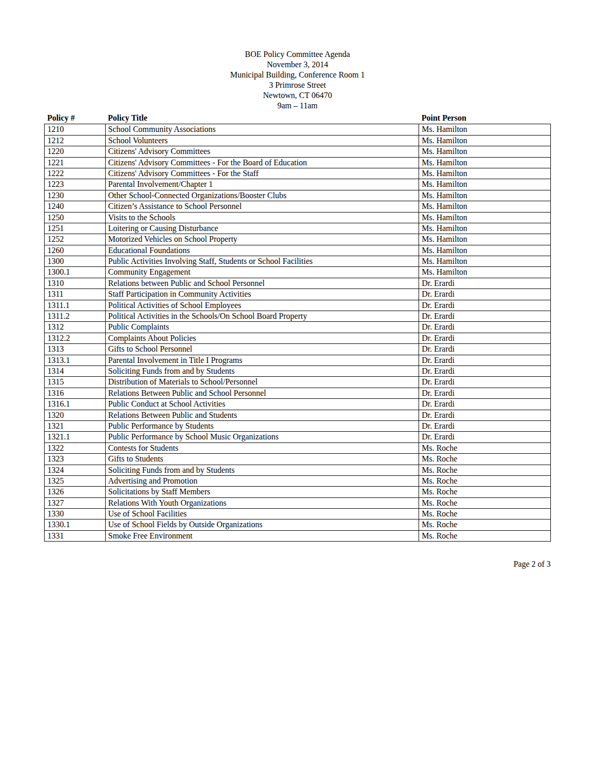BOE Policy Committee Agenda
November 3, 2014
Municipal Building, Conference Room 1
3 Primrose Street
Newtown, CT 06470
9am – 11am
| Policy # | Policy Title | Point Person |
| --- | --- | --- |
| 1210 | School Community Associations | Ms. Hamilton |
| 1212 | School Volunteers | Ms. Hamilton |
| 1220 | Citizens' Advisory Committees | Ms. Hamilton |
| 1221 | Citizens' Advisory Committees - For the Board of Education | Ms. Hamilton |
| 1222 | Citizens' Advisory Committees - For the Staff | Ms. Hamilton |
| 1223 | Parental Involvement/Chapter 1 | Ms. Hamilton |
| 1230 | Other School-Connected Organizations/Booster Clubs | Ms. Hamilton |
| 1240 | Citizen’s Assistance to School Personnel | Ms. Hamilton |
| 1250 | Visits to the Schools | Ms. Hamilton |
| 1251 | Loitering or Causing Disturbance | Ms. Hamilton |
| 1252 | Motorized Vehicles on School Property | Ms. Hamilton |
| 1260 | Educational Foundations | Ms. Hamilton |
| 1300 | Public Activities Involving Staff, Students or School Facilities | Ms. Hamilton |
| 1300.1 | Community Engagement | Ms. Hamilton |
| 1310 | Relations between Public and School Personnel | Dr. Erardi |
| 1311 | Staff Participation in Community Activities | Dr. Erardi |
| 1311.1 | Political Activities of School Employees | Dr. Erardi |
| 1311.2 | Political Activities in the Schools/On School Board Property | Dr. Erardi |
| 1312 | Public Complaints | Dr. Erardi |
| 1312.2 | Complaints About Policies | Dr. Erardi |
| 1313 | Gifts to School Personnel | Dr. Erardi |
| 1313.1 | Parental Involvement in Title I Programs | Dr. Erardi |
| 1314 | Soliciting Funds from and by Students | Dr. Erardi |
| 1315 | Distribution of Materials to School/Personnel | Dr. Erardi |
| 1316 | Relations Between Public and School Personnel | Dr. Erardi |
| 1316.1 | Public Conduct at School Activities | Dr. Erardi |
| 1320 | Relations Between Public and Students | Dr. Erardi |
| 1321 | Public Performance by Students | Dr. Erardi |
| 1321.1 | Public Performance by School Music Organizations | Dr. Erardi |
| 1322 | Contests for Students | Ms. Roche |
| 1323 | Gifts to Students | Ms. Roche |
| 1324 | Soliciting Funds from and by Students | Ms. Roche |
| 1325 | Advertising and Promotion | Ms. Roche |
| 1326 | Solicitations by Staff Members | Ms. Roche |
| 1327 | Relations With Youth Organizations | Ms. Roche |
| 1330 | Use of School Facilities | Ms. Roche |
| 1330.1 | Use of School Fields by Outside Organizations | Ms. Roche |
| 1331 | Smoke Free Environment | Ms. Roche |
Page 2 of 3